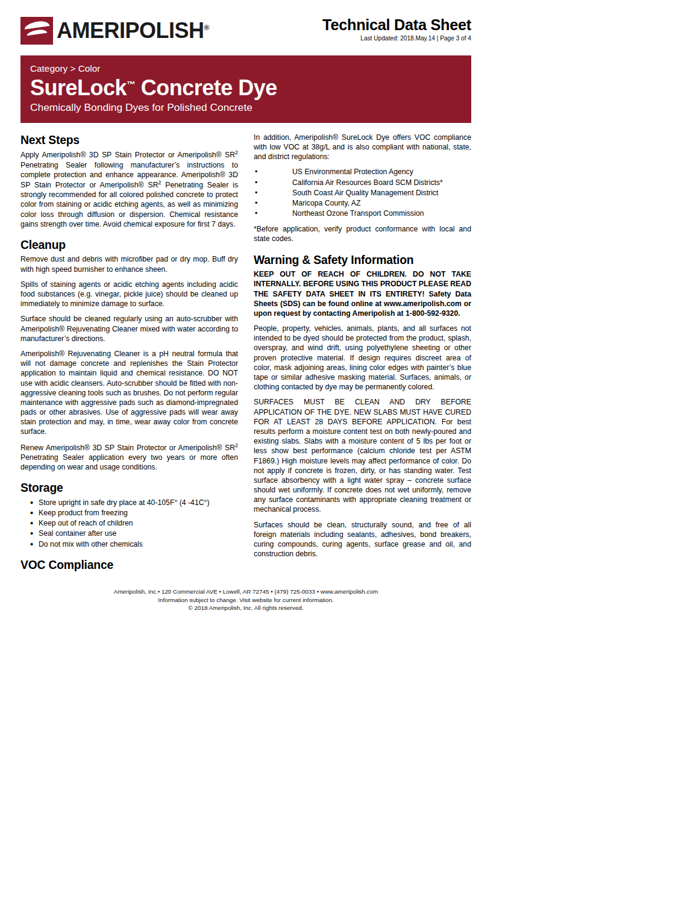AMERIPOLISH®
Technical Data Sheet
Last Updated: 2018.May.14 | Page 3 of 4
Category > Color
SureLock™ Concrete Dye
Chemically Bonding Dyes for Polished Concrete
Next Steps
Apply Ameripolish® 3D SP Stain Protector or Ameripolish® SR2 Penetrating Sealer following manufacturer’s instructions to complete protection and enhance appearance. Ameripolish® 3D SP Stain Protector or Ameripolish® SR2 Penetrating Sealer is strongly recommended for all colored polished concrete to protect color from staining or acidic etching agents, as well as minimizing color loss through diffusion or dispersion. Chemical resistance gains strength over time. Avoid chemical exposure for first 7 days.
Cleanup
Remove dust and debris with microfiber pad or dry mop. Buff dry with high speed burnisher to enhance sheen.
Spills of staining agents or acidic etching agents including acidic food substances (e.g. vinegar, pickle juice) should be cleaned up immediately to minimize damage to surface.
Surface should be cleaned regularly using an auto-scrubber with Ameripolish® Rejuvenating Cleaner mixed with water according to manufacturer’s directions.
Ameripolish® Rejuvenating Cleaner is a pH neutral formula that will not damage concrete and replenishes the Stain Protector application to maintain liquid and chemical resistance. DO NOT use with acidic cleansers. Auto-scrubber should be fitted with non-aggressive cleaning tools such as brushes. Do not perform regular maintenance with aggressive pads such as diamond-impregnated pads or other abrasives. Use of aggressive pads will wear away stain protection and may, in time, wear away color from concrete surface.
Renew Ameripolish® 3D SP Stain Protector or Ameripolish® SR2 Penetrating Sealer application every two years or more often depending on wear and usage conditions.
Storage
Store upright in safe dry place at 40-105F° (4 -41C°)
Keep product from freezing
Keep out of reach of children
Seal container after use
Do not mix with other chemicals
VOC Compliance
In addition, Ameripolish® SureLock Dye offers VOC compliance with low VOC at 38g/L and is also compliant with national, state, and district regulations:
| • | | US Environmental Protection Agency |
| • | | California Air Resources Board SCM Districts* |
| • | | South Coast Air Quality Management District |
| • | | Maricopa County, AZ |
| • | | Northeast Ozone Transport Commission |
*Before application, verify product conformance with local and state codes.
Warning & Safety Information
KEEP OUT OF REACH OF CHILDREN. DO NOT TAKE INTERNALLY. BEFORE USING THIS PRODUCT PLEASE READ THE SAFETY DATA SHEET IN ITS ENTIRETY! Safety Data Sheets (SDS) can be found online at www.ameripolish.com or upon request by contacting Ameripolish at 1-800-592-9320.
People, property, vehicles, animals, plants, and all surfaces not intended to be dyed should be protected from the product, splash, overspray, and wind drift, using polyethylene sheeting or other proven protective material. If design requires discreet area of color, mask adjoining areas, lining color edges with painter’s blue tape or similar adhesive masking material. Surfaces, animals, or clothing contacted by dye may be permanently colored.
SURFACES MUST BE CLEAN AND DRY BEFORE APPLICATION OF THE DYE. NEW SLABS MUST HAVE CURED FOR AT LEAST 28 DAYS BEFORE APPLICATION. For best results perform a moisture content test on both newly-poured and existing slabs. Slabs with a moisture content of 5 lbs per foot or less show best performance (calcium chloride test per ASTM F1869.) High moisture levels may affect performance of color. Do not apply if concrete is frozen, dirty, or has standing water. Test surface absorbency with a light water spray – concrete surface should wet uniformly. If concrete does not wet uniformly, remove any surface contaminants with appropriate cleaning treatment or mechanical process.
Surfaces should be clean, structurally sound, and free of all foreign materials including sealants, adhesives, bond breakers, curing compounds, curing agents, surface grease and oil, and construction debris.
Ameripolish, Inc.• 120 Commercial AVE • Lowell, AR 72745 • (479) 725-0033 • www.ameripolish.com
Information subject to change. Visit website for current information.
© 2018 Ameripolish, Inc. All rights reserved.